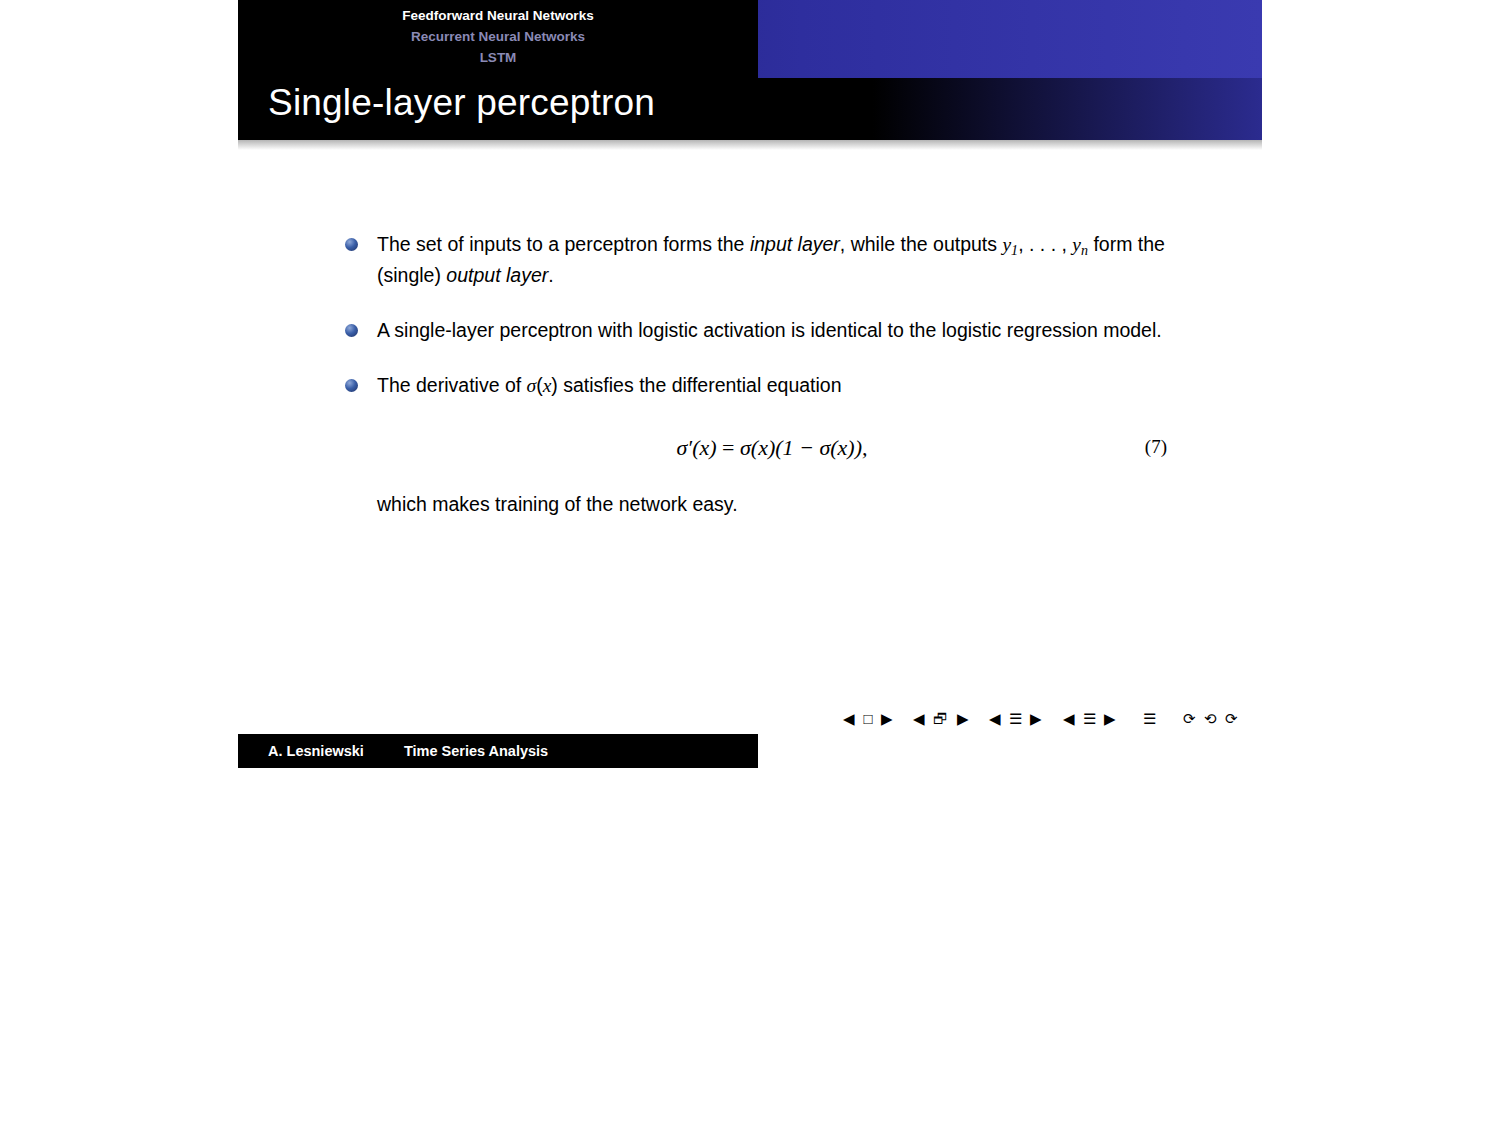Feedforward Neural Networks
Recurrent Neural Networks
LSTM
Single-layer perceptron
The set of inputs to a perceptron forms the input layer, while the outputs y1, . . . , yn form the (single) output layer.
A single-layer perceptron with logistic activation is identical to the logistic regression model.
The derivative of σ(x) satisfies the differential equation
σ′(x) = σ(x)(1 − σ(x)), (7)
which makes training of the network easy.
◀ □ ▶ ◀ 🗗 ▶ ◀ ☰ ▶ ◀ ☰ ▶ ☰ ⟳ ⟲ ⟳
A. Lesniewski Time Series Analysis